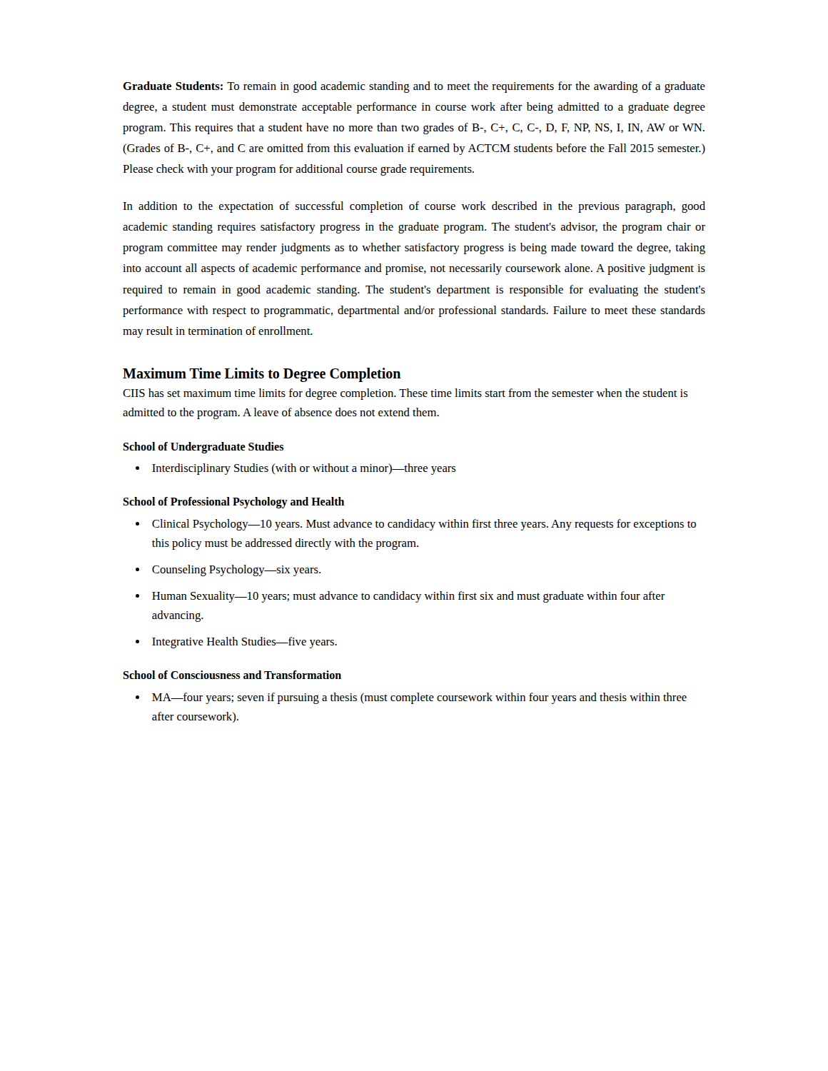Graduate Students: To remain in good academic standing and to meet the requirements for the awarding of a graduate degree, a student must demonstrate acceptable performance in course work after being admitted to a graduate degree program. This requires that a student have no more than two grades of B-, C+, C, C-, D, F, NP, NS, I, IN, AW or WN. (Grades of B-, C+, and C are omitted from this evaluation if earned by ACTCM students before the Fall 2015 semester.) Please check with your program for additional course grade requirements.
In addition to the expectation of successful completion of course work described in the previous paragraph, good academic standing requires satisfactory progress in the graduate program. The student's advisor, the program chair or program committee may render judgments as to whether satisfactory progress is being made toward the degree, taking into account all aspects of academic performance and promise, not necessarily coursework alone. A positive judgment is required to remain in good academic standing. The student's department is responsible for evaluating the student's performance with respect to programmatic, departmental and/or professional standards. Failure to meet these standards may result in termination of enrollment.
Maximum Time Limits to Degree Completion
CIIS has set maximum time limits for degree completion. These time limits start from the semester when the student is admitted to the program. A leave of absence does not extend them.
School of Undergraduate Studies
Interdisciplinary Studies (with or without a minor)—three years
School of Professional Psychology and Health
Clinical Psychology—10 years. Must advance to candidacy within first three years. Any requests for exceptions to this policy must be addressed directly with the program.
Counseling Psychology—six years.
Human Sexuality—10 years; must advance to candidacy within first six and must graduate within four after advancing.
Integrative Health Studies—five years.
School of Consciousness and Transformation
MA—four years; seven if pursuing a thesis (must complete coursework within four years and thesis within three after coursework).